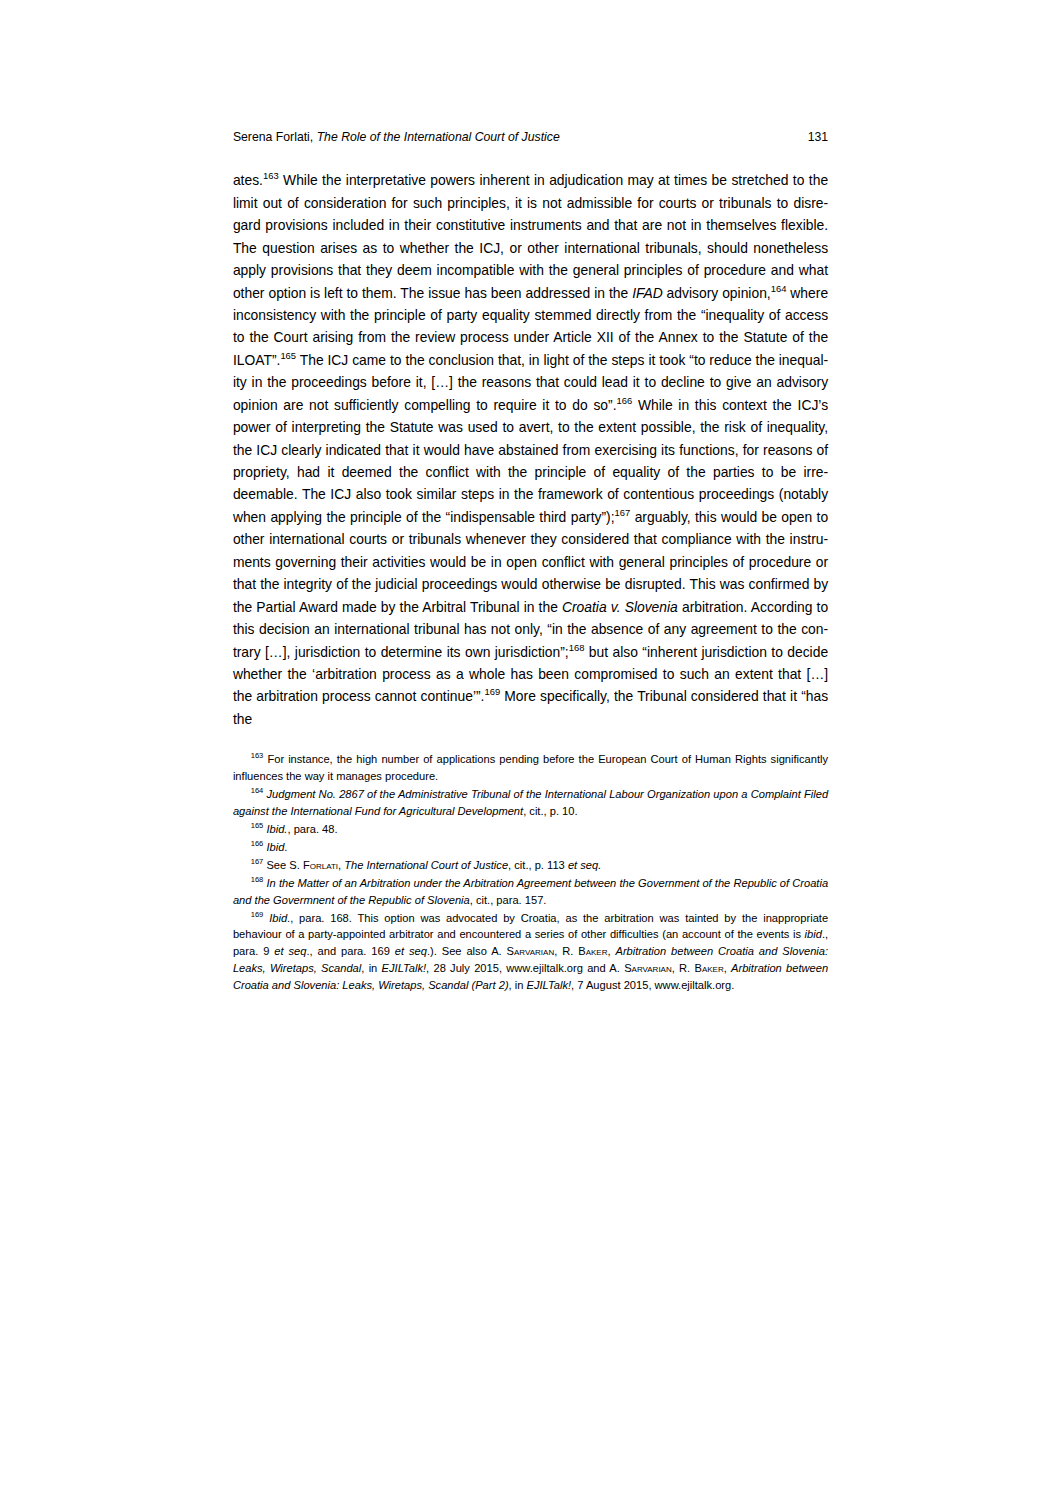Serena Forlati, The Role of the International Court of Justice 131
ates.163 While the interpretative powers inherent in adjudication may at times be stretched to the limit out of consideration for such principles, it is not admissible for courts or tribunals to disregard provisions included in their constitutive instruments and that are not in themselves flexible. The question arises as to whether the ICJ, or other international tribunals, should nonetheless apply provisions that they deem incompatible with the general principles of procedure and what other option is left to them. The issue has been addressed in the IFAD advisory opinion,164 where inconsistency with the principle of party equality stemmed directly from the “inequality of access to the Court arising from the review process under Article XII of the Annex to the Statute of the ILOAT”.165 The ICJ came to the conclusion that, in light of the steps it took “to reduce the inequality in the proceedings before it, […] the reasons that could lead it to decline to give an advisory opinion are not sufficiently compelling to require it to do so”.166 While in this context the ICJ’s power of interpreting the Statute was used to avert, to the extent possible, the risk of inequality, the ICJ clearly indicated that it would have abstained from exercising its functions, for reasons of propriety, had it deemed the conflict with the principle of equality of the parties to be irredeemable. The ICJ also took similar steps in the framework of contentious proceedings (notably when applying the principle of the “indispensable third party”);167 arguably, this would be open to other international courts or tribunals whenever they considered that compliance with the instruments governing their activities would be in open conflict with general principles of procedure or that the integrity of the judicial proceedings would otherwise be disrupted. This was confirmed by the Partial Award made by the Arbitral Tribunal in the Croatia v. Slovenia arbitration. According to this decision an international tribunal has not only, “in the absence of any agreement to the contrary […], jurisdiction to determine its own jurisdiction”;168 but also “inherent jurisdiction to decide whether the ‘arbitration process as a whole has been compromised to such an extent that […] the arbitration process cannot continue’”.169 More specifically, the Tribunal considered that it “has the
163 For instance, the high number of applications pending before the European Court of Human Rights significantly influences the way it manages procedure.
164 Judgment No. 2867 of the Administrative Tribunal of the International Labour Organization upon a Complaint Filed against the International Fund for Agricultural Development, cit., p. 10.
165 Ibid., para. 48.
166 Ibid.
167 See S. Forlati, The International Court of Justice, cit., p. 113 et seq.
168 In the Matter of an Arbitration under the Arbitration Agreement between the Government of the Republic of Croatia and the Govermnent of the Republic of Slovenia, cit., para. 157.
169 Ibid., para. 168. This option was advocated by Croatia, as the arbitration was tainted by the inappropriate behaviour of a party-appointed arbitrator and encountered a series of other difficulties (an account of the events is ibid., para. 9 et seq., and para. 169 et seq.). See also A. Sarvarian, R. Baker, Arbitration between Croatia and Slovenia: Leaks, Wiretaps, Scandal, in EJILTalk!, 28 July 2015, www.ejiltalk.org and A. Sarvarian, R. Baker, Arbitration between Croatia and Slovenia: Leaks, Wiretaps, Scandal (Part 2), in EJILTalk!, 7 August 2015, www.ejiltalk.org.